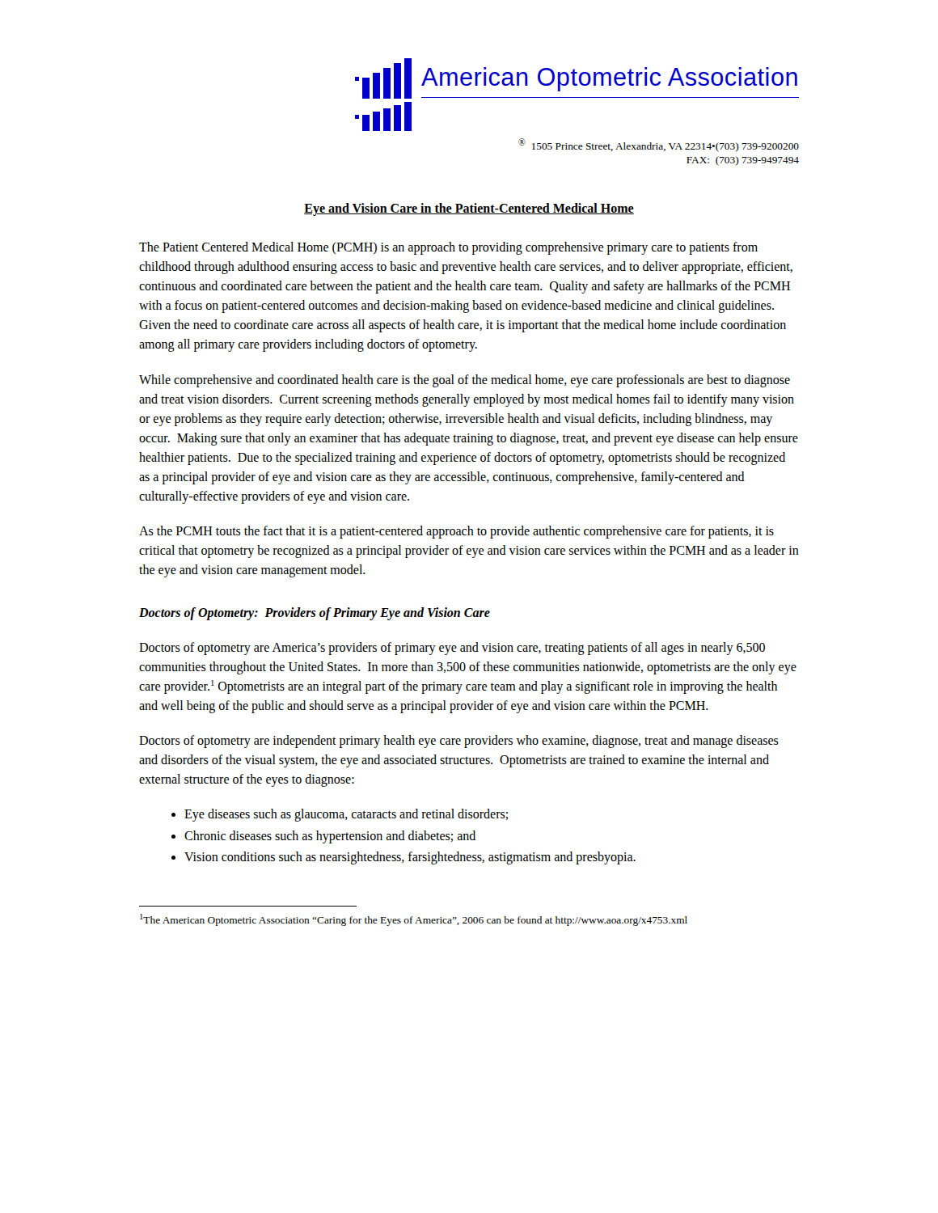American Optometric Association
® 1505 Prince Street, Alexandria, VA 22314•(703) 739-9200200
FAX: (703) 739-9497494
Eye and Vision Care in the Patient-Centered Medical Home
The Patient Centered Medical Home (PCMH) is an approach to providing comprehensive primary care to patients from childhood through adulthood ensuring access to basic and preventive health care services, and to deliver appropriate, efficient, continuous and coordinated care between the patient and the health care team. Quality and safety are hallmarks of the PCMH with a focus on patient-centered outcomes and decision-making based on evidence-based medicine and clinical guidelines. Given the need to coordinate care across all aspects of health care, it is important that the medical home include coordination among all primary care providers including doctors of optometry.
While comprehensive and coordinated health care is the goal of the medical home, eye care professionals are best to diagnose and treat vision disorders. Current screening methods generally employed by most medical homes fail to identify many vision or eye problems as they require early detection; otherwise, irreversible health and visual deficits, including blindness, may occur. Making sure that only an examiner that has adequate training to diagnose, treat, and prevent eye disease can help ensure healthier patients. Due to the specialized training and experience of doctors of optometry, optometrists should be recognized as a principal provider of eye and vision care as they are accessible, continuous, comprehensive, family-centered and culturally-effective providers of eye and vision care.
As the PCMH touts the fact that it is a patient-centered approach to provide authentic comprehensive care for patients, it is critical that optometry be recognized as a principal provider of eye and vision care services within the PCMH and as a leader in the eye and vision care management model.
Doctors of Optometry: Providers of Primary Eye and Vision Care
Doctors of optometry are America’s providers of primary eye and vision care, treating patients of all ages in nearly 6,500 communities throughout the United States. In more than 3,500 of these communities nationwide, optometrists are the only eye care provider.1 Optometrists are an integral part of the primary care team and play a significant role in improving the health and well being of the public and should serve as a principal provider of eye and vision care within the PCMH.
Doctors of optometry are independent primary health eye care providers who examine, diagnose, treat and manage diseases and disorders of the visual system, the eye and associated structures. Optometrists are trained to examine the internal and external structure of the eyes to diagnose:
Eye diseases such as glaucoma, cataracts and retinal disorders;
Chronic diseases such as hypertension and diabetes; and
Vision conditions such as nearsightedness, farsightedness, astigmatism and presbyopia.
1The American Optometric Association “Caring for the Eyes of America”, 2006 can be found at http://www.aoa.org/x4753.xml